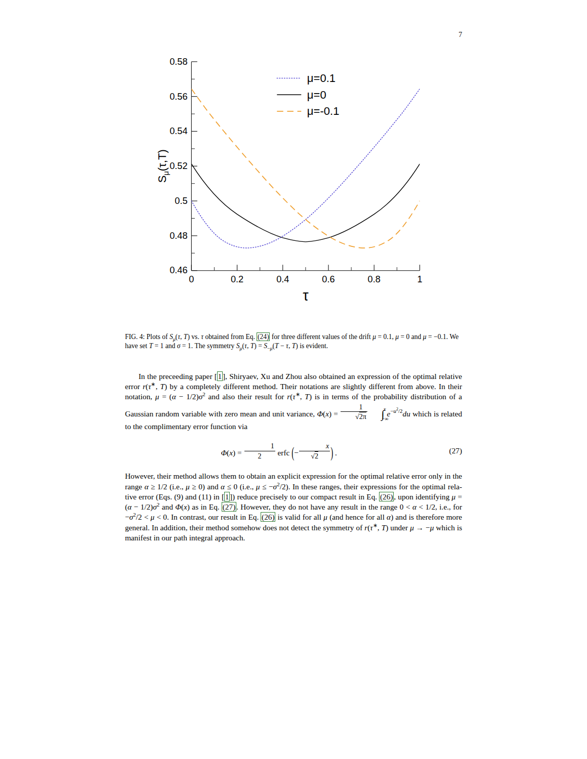7
0.46 0.48 0.5 0.52 0.54 0.56 0.58 0 0.2 0.4 0.6 0.8 1 Sμ(τ,T) τ μ=0.1 μ=0 μ=-0.1
FIG. 4: Plots of Sμ(τ, T) vs. τ obtained from Eq. (24) for three different values of the drift μ = 0.1, μ = 0 and μ = −0.1. We have set T = 1 and σ = 1. The symmetry Sμ(τ, T) = S−μ(T − τ, T) is evident.
In the preceeding paper [1], Shiryaev, Xu and Zhou also obtained an expression of the optimal relative error r(τ∗, T) by a completely different method. Their notations are slightly different from above. In their notation, μ = (α − 1/2)σ2 and also their result for r(τ∗, T) is in terms of the probability distribution of a Gaussian random variable with zero mean and unit variance, Φ(x) = 1√2π∫x−∞ e−u2/2du which is related to the complimentary error function via
Φ(x) = 12 erfc (−x√2) .
(27)
However, their method allows them to obtain an explicit expression for the optimal relative error only in the range α ≥ 1/2 (i.e., μ ≥ 0) and α ≤ 0 (i.e., μ ≤ −σ2/2). In these ranges, their expressions for the optimal relative error (Eqs. (9) and (11) in [1]) reduce precisely to our compact result in Eq. (26), upon identifying μ = (α − 1/2)σ2 and Φ(x) as in Eq. (27). However, they do not have any result in the range 0 < α < 1/2, i.e., for −σ2/2 < μ < 0. In contrast, our result in Eq. (26) is valid for all μ (and hence for all α) and is therefore more general. In addition, their method somehow does not detect the symmetry of r(τ∗, T) under μ → −μ which is manifest in our path integral approach.